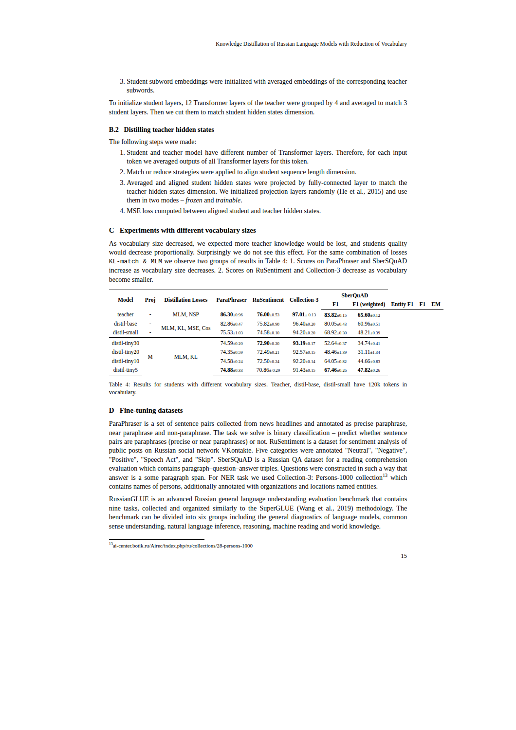Knowledge Distillation of Russian Language Models with Reduction of Vocabulary
Student subword embeddings were initialized with averaged embeddings of the corresponding teacher subwords.
To initialize student layers, 12 Transformer layers of the teacher were grouped by 4 and averaged to match 3 student layers. Then we cut them to match student hidden states dimension.
B.2 Distilling teacher hidden states
The following steps were made:
Student and teacher model have different number of Transformer layers. Therefore, for each input token we averaged outputs of all Transformer layers for this token.
Match or reduce strategies were applied to align student sequence length dimension.
Averaged and aligned student hidden states were projected by fully-connected layer to match the teacher hidden states dimension. We initialized projection layers randomly (He et al., 2015) and use them in two modes – frozen and trainable.
MSE loss computed between aligned student and teacher hidden states.
C Experiments with different vocabulary sizes
As vocabulary size decreased, we expected more teacher knowledge would be lost, and students quality would decrease proportionally. Surprisingly we do not see this effect. For the same combination of losses KL-match & MLM we observe two groups of results in Table 4: 1. Scores on ParaPhraser and SberSQuAD increase as vocabulary size decreases. 2. Scores on RuSentiment and Collection-3 decrease as vocabulary become smaller.
| Model | Proj | Distillation Losses | ParaPhraser | RuSentiment | Collection-3 | SberQuAD |
| --- | --- | --- | --- | --- | --- | --- |
| F1 | F1 (weighted) | Entity F1 | F1 | EM |
| teacher | - | MLM, NSP | 86.30 ±0.96 | 76.00 ±0.53 | 97.01 ± 0.13 | 83.82 ±0.15 | 65.60 ±0.12 |
| distil-base | - | MLM, KL, MSE, Cos | 82.86 ±0.47 | 75.82 ±0.98 | 96.40 ±0.20 | 80.05 ±0.43 | 60.96 ±0.51 |
| distil-small | - | 75.53 ±1.03 | 74.58 ±0.10 | 94.20 ±0.20 | 68.92 ±0.30 | 48.21 ±0.39 |
| distil-tiny30 | M | MLM, KL | 74.59 ±0.20 | 72.90 ±0.20 | 93.19 ±0.17 | 52.64 ±0.37 | 34.74 ±0.41 |
| distil-tiny20 | 74.35 ±0.59 | 72.49 ±0.21 | 92.57 ±0.15 | 48.46 ±1.39 | 31.11 ±1.34 |
| distil-tiny10 | 74.58 ±0.24 | 72.50 ±0.24 | 92.20 ±0.14 | 64.05 ±0.82 | 44.66 ±0.83 |
| distil-tiny5 | 74.88 ±0.33 | 70.86 ± 0.29 | 91.43 ±0.15 | 67.46 ±0.26 | 47.82 ±0.26 |
Table 4: Results for students with different vocabulary sizes. Teacher, distil-base, distil-small have 120k tokens in vocabulary.
D Fine-tuning datasets
ParaPhraser is a set of sentence pairs collected from news headlines and annotated as precise paraphrase, near paraphrase and non-paraphrase. The task we solve is binary classification – predict whether sentence pairs are paraphrases (precise or near paraphrases) or not. RuSentiment is a dataset for sentiment analysis of public posts on Russian social network VKontakte. Five categories were annotated "Neutral", "Negative", "Positive", "Speech Act", and "Skip". SberSQuAD is a Russian QA dataset for a reading comprehension evaluation which contains paragraph–question–answer triples. Questions were constructed in such a way that answer is a some paragraph span. For NER task we used Collection-3: Persons-1000 collection13 which contains names of persons, additionally annotated with organizations and locations named entities.
RussianGLUE is an advanced Russian general language understanding evaluation benchmark that contains nine tasks, collected and organized similarly to the SuperGLUE (Wang et al., 2019) methodology. The benchmark can be divided into six groups including the general diagnostics of language models, common sense understanding, natural language inference, reasoning, machine reading and world knowledge.
13ai-center.botik.ru/Airec/index.php/ru/collections/28-persons-1000
15